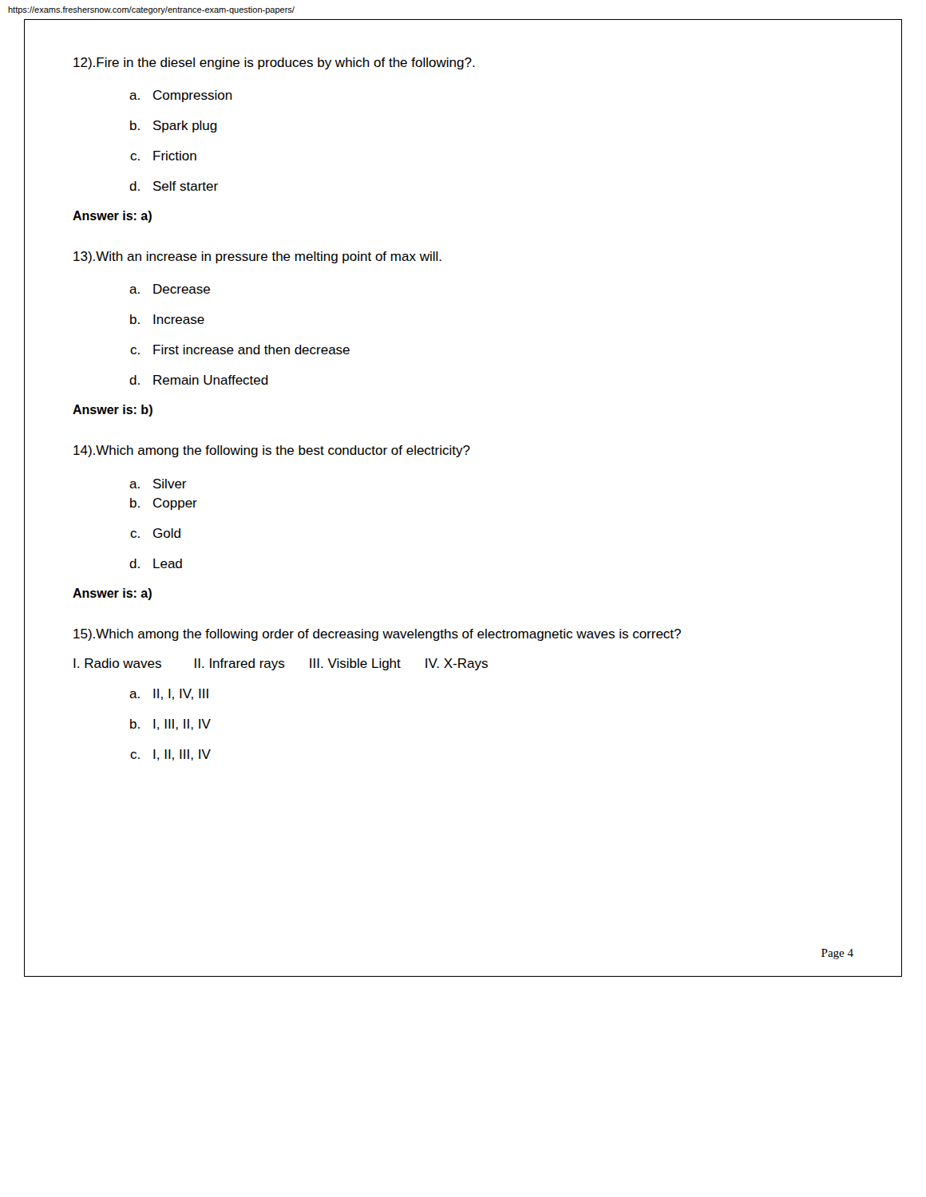https://exams.freshersnow.com/category/entrance-exam-question-papers/
12).Fire in the diesel engine is produces by which of the following?.
Compression
Spark plug
Friction
Self starter
Answer is: a)
13).With an increase in pressure the melting point of max will.
Decrease
Increase
First increase and then decrease
Remain Unaffected
Answer is: b)
14).Which among the following is the best conductor of electricity?
Silver
Copper
Gold
Lead
Answer is: a)
15).Which among the following order of decreasing wavelengths of electromagnetic waves is correct?
I. Radio waves II. Infrared rays III. Visible Light IV. X-Rays
II, I, IV, III
I, III, II, IV
I, II, III, IV
Page 4